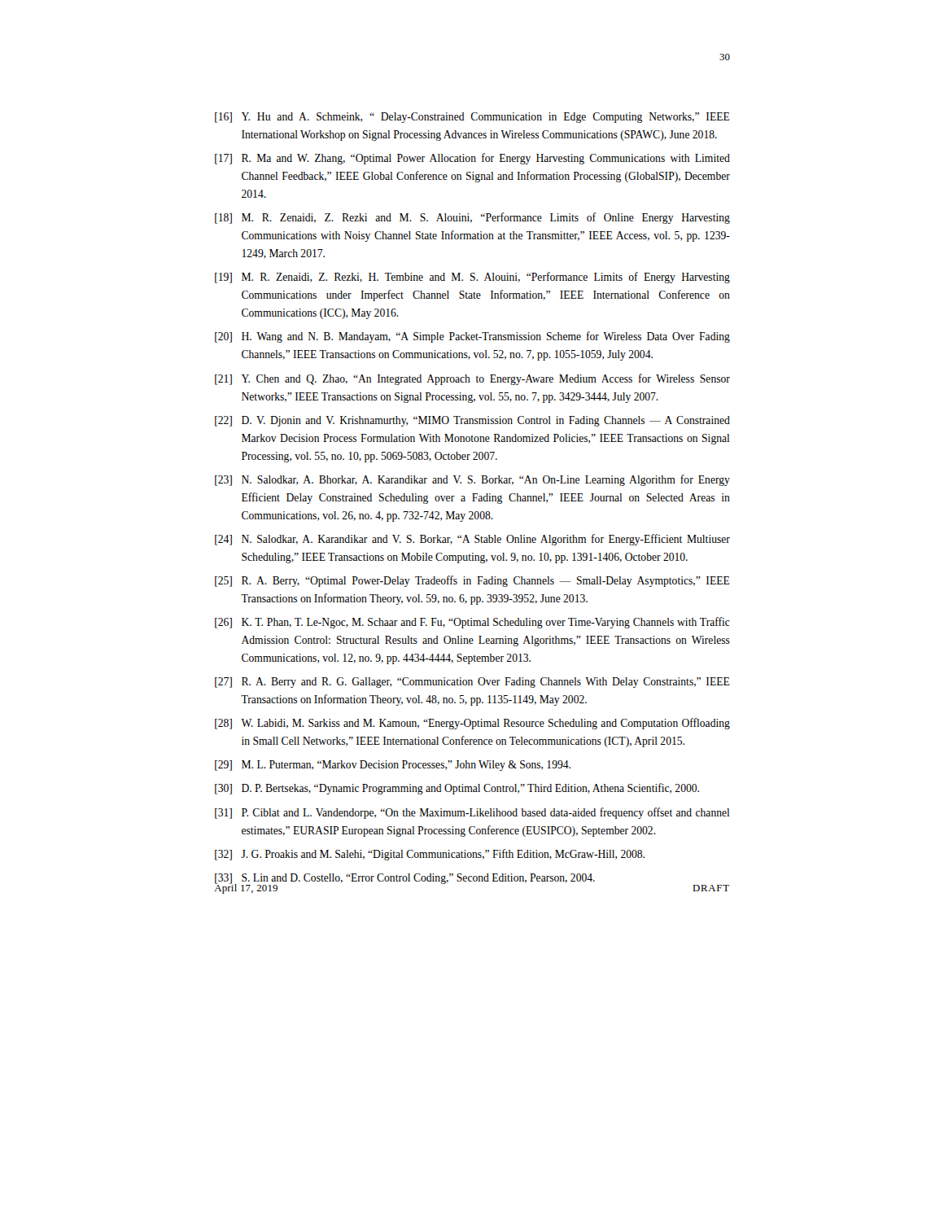30
[16] Y. Hu and A. Schmeink, “ Delay-Constrained Communication in Edge Computing Networks,” IEEE International Workshop on Signal Processing Advances in Wireless Communications (SPAWC), June 2018.
[17] R. Ma and W. Zhang, “Optimal Power Allocation for Energy Harvesting Communications with Limited Channel Feedback,” IEEE Global Conference on Signal and Information Processing (GlobalSIP), December 2014.
[18] M. R. Zenaidi, Z. Rezki and M. S. Alouini, “Performance Limits of Online Energy Harvesting Communications with Noisy Channel State Information at the Transmitter,” IEEE Access, vol. 5, pp. 1239-1249, March 2017.
[19] M. R. Zenaidi, Z. Rezki, H. Tembine and M. S. Alouini, “Performance Limits of Energy Harvesting Communications under Imperfect Channel State Information,” IEEE International Conference on Communications (ICC), May 2016.
[20] H. Wang and N. B. Mandayam, “A Simple Packet-Transmission Scheme for Wireless Data Over Fading Channels,” IEEE Transactions on Communications, vol. 52, no. 7, pp. 1055-1059, July 2004.
[21] Y. Chen and Q. Zhao, “An Integrated Approach to Energy-Aware Medium Access for Wireless Sensor Networks,” IEEE Transactions on Signal Processing, vol. 55, no. 7, pp. 3429-3444, July 2007.
[22] D. V. Djonin and V. Krishnamurthy, “MIMO Transmission Control in Fading Channels — A Constrained Markov Decision Process Formulation With Monotone Randomized Policies,” IEEE Transactions on Signal Processing, vol. 55, no. 10, pp. 5069-5083, October 2007.
[23] N. Salodkar, A. Bhorkar, A. Karandikar and V. S. Borkar, “An On-Line Learning Algorithm for Energy Efficient Delay Constrained Scheduling over a Fading Channel,” IEEE Journal on Selected Areas in Communications, vol. 26, no. 4, pp. 732-742, May 2008.
[24] N. Salodkar, A. Karandikar and V. S. Borkar, “A Stable Online Algorithm for Energy-Efficient Multiuser Scheduling,” IEEE Transactions on Mobile Computing, vol. 9, no. 10, pp. 1391-1406, October 2010.
[25] R. A. Berry, “Optimal Power-Delay Tradeoffs in Fading Channels — Small-Delay Asymptotics,” IEEE Transactions on Information Theory, vol. 59, no. 6, pp. 3939-3952, June 2013.
[26] K. T. Phan, T. Le-Ngoc, M. Schaar and F. Fu, “Optimal Scheduling over Time-Varying Channels with Traffic Admission Control: Structural Results and Online Learning Algorithms,” IEEE Transactions on Wireless Communications, vol. 12, no. 9, pp. 4434-4444, September 2013.
[27] R. A. Berry and R. G. Gallager, “Communication Over Fading Channels With Delay Constraints,” IEEE Transactions on Information Theory, vol. 48, no. 5, pp. 1135-1149, May 2002.
[28] W. Labidi, M. Sarkiss and M. Kamoun, “Energy-Optimal Resource Scheduling and Computation Offloading in Small Cell Networks,” IEEE International Conference on Telecommunications (ICT), April 2015.
[29] M. L. Puterman, “Markov Decision Processes,” John Wiley & Sons, 1994.
[30] D. P. Bertsekas, “Dynamic Programming and Optimal Control,” Third Edition, Athena Scientific, 2000.
[31] P. Ciblat and L. Vandendorpe, “On the Maximum-Likelihood based data-aided frequency offset and channel estimates,” EURASIP European Signal Processing Conference (EUSIPCO), September 2002.
[32] J. G. Proakis and M. Salehi, “Digital Communications,” Fifth Edition, McGraw-Hill, 2008.
[33] S. Lin and D. Costello, “Error Control Coding,” Second Edition, Pearson, 2004.
April 17, 2019
DRAFT